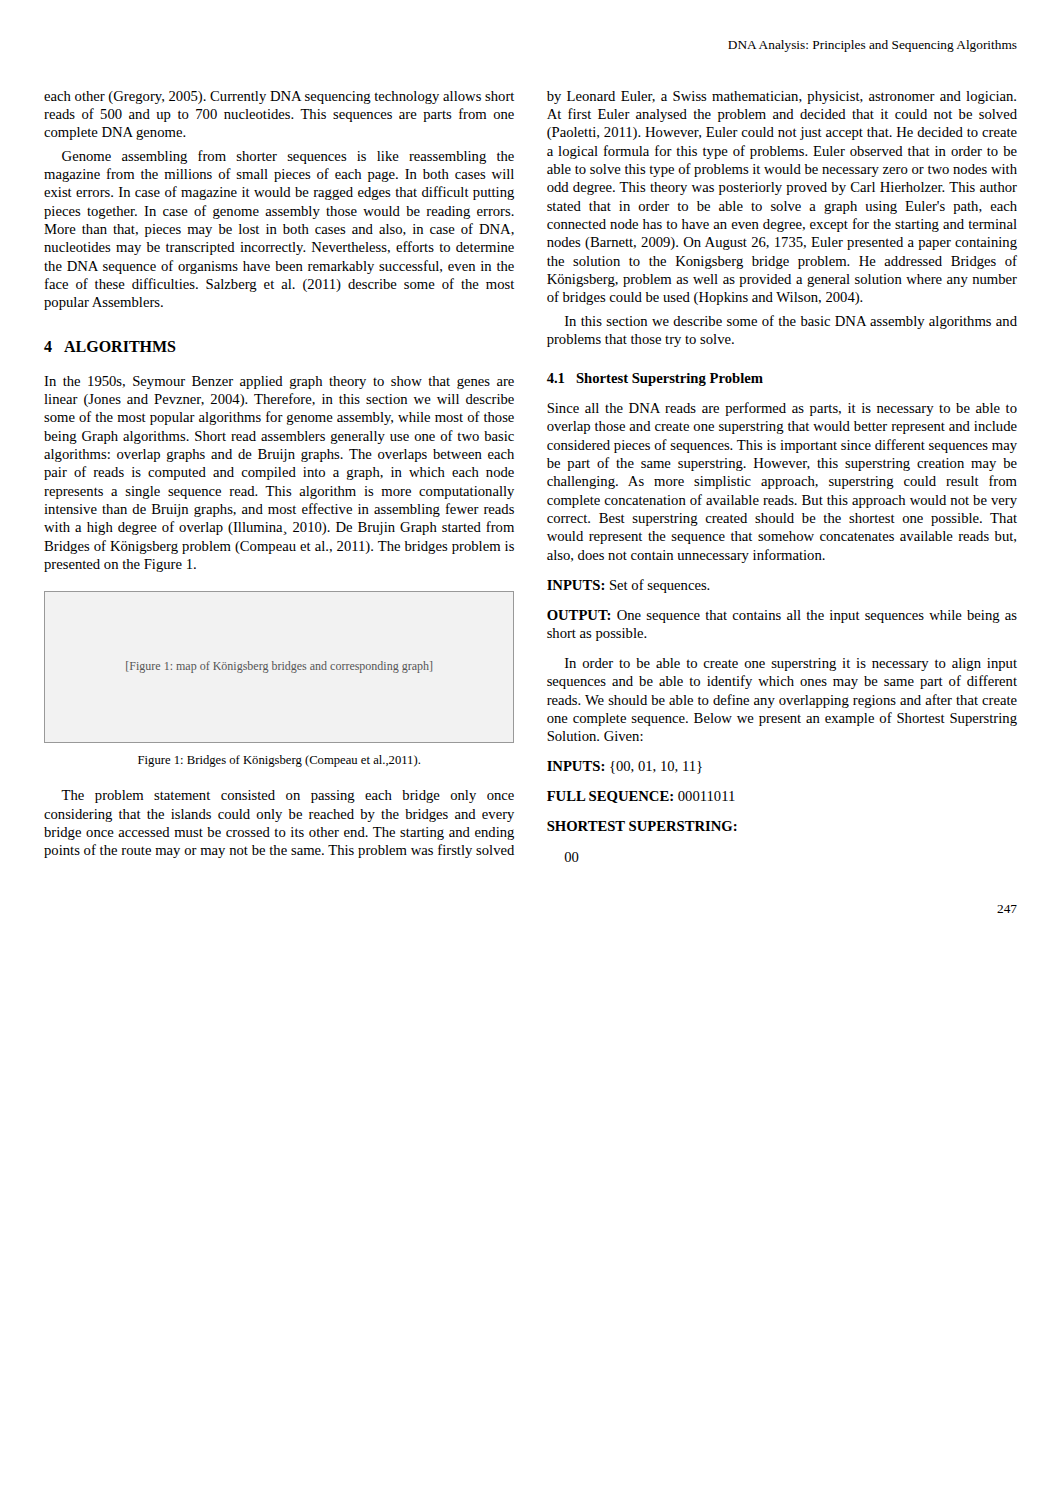DNA Analysis: Principles and Sequencing Algorithms
each other (Gregory, 2005). Currently DNA sequencing technology allows short reads of 500 and up to 700 nucleotides. This sequences are parts from one complete DNA genome.
Genome assembling from shorter sequences is like reassembling the magazine from the millions of small pieces of each page. In both cases will exist errors. In case of magazine it would be ragged edges that difficult putting pieces together. In case of genome assembly those would be reading errors. More than that, pieces may be lost in both cases and also, in case of DNA, nucleotides may be transcripted incorrectly. Nevertheless, efforts to determine the DNA sequence of organisms have been remarkably successful, even in the face of these difficulties. Salzberg et al. (2011) describe some of the most popular Assemblers.
4 ALGORITHMS
In the 1950s, Seymour Benzer applied graph theory to show that genes are linear (Jones and Pevzner, 2004). Therefore, in this section we will describe some of the most popular algorithms for genome assembly, while most of those being Graph algorithms. Short read assemblers generally use one of two basic algorithms: overlap graphs and de Bruijn graphs. The overlaps between each pair of reads is computed and compiled into a graph, in which each node represents a single sequence read. This algorithm is more computationally intensive than de Bruijn graphs, and most effective in assembling fewer reads with a high degree of overlap (Illumina¸ 2010). De Brujin Graph started from Bridges of Königsberg problem (Compeau et al., 2011). The bridges problem is presented on the Figure 1.
[Figure 1: map of Königsberg bridges and corresponding graph]
Figure 1: Bridges of Königsberg (Compeau et al.,2011).
The problem statement consisted on passing each bridge only once considering that the islands could only be reached by the bridges and every bridge once accessed must be crossed to its other end. The starting and ending points of the route may or may not be the same. This problem was firstly solved by Leonard Euler, a Swiss mathematician, physicist, astronomer and logician. At first Euler analysed the problem and decided that it could not be solved (Paoletti, 2011). However, Euler could not just accept that. He decided to create a logical formula for this type of problems. Euler observed that in order to be able to solve this type of problems it would be necessary zero or two nodes with odd degree. This theory was posteriorly proved by Carl Hierholzer. This author stated that in order to be able to solve a graph using Euler's path, each connected node has to have an even degree, except for the starting and terminal nodes (Barnett, 2009). On August 26, 1735, Euler presented a paper containing the solution to the Konigsberg bridge problem. He addressed Bridges of Königsberg, problem as well as provided a general solution where any number of bridges could be used (Hopkins and Wilson, 2004).
In this section we describe some of the basic DNA assembly algorithms and problems that those try to solve.
4.1 Shortest Superstring Problem
Since all the DNA reads are performed as parts, it is necessary to be able to overlap those and create one superstring that would better represent and include considered pieces of sequences. This is important since different sequences may be part of the same superstring. However, this superstring creation may be challenging. As more simplistic approach, superstring could result from complete concatenation of available reads. But this approach would not be very correct. Best superstring created should be the shortest one possible. That would represent the sequence that somehow concatenates available reads but, also, does not contain unnecessary information.
INPUTS: Set of sequences.
OUTPUT: One sequence that contains all the input sequences while being as short as possible.
In order to be able to create one superstring it is necessary to align input sequences and be able to identify which ones may be same part of different reads. We should be able to define any overlapping regions and after that create one complete sequence. Below we present an example of Shortest Superstring Solution. Given:
INPUTS: {00, 01, 10, 11}
FULL SEQUENCE: 00011011
SHORTEST SUPERSTRING:
00
247